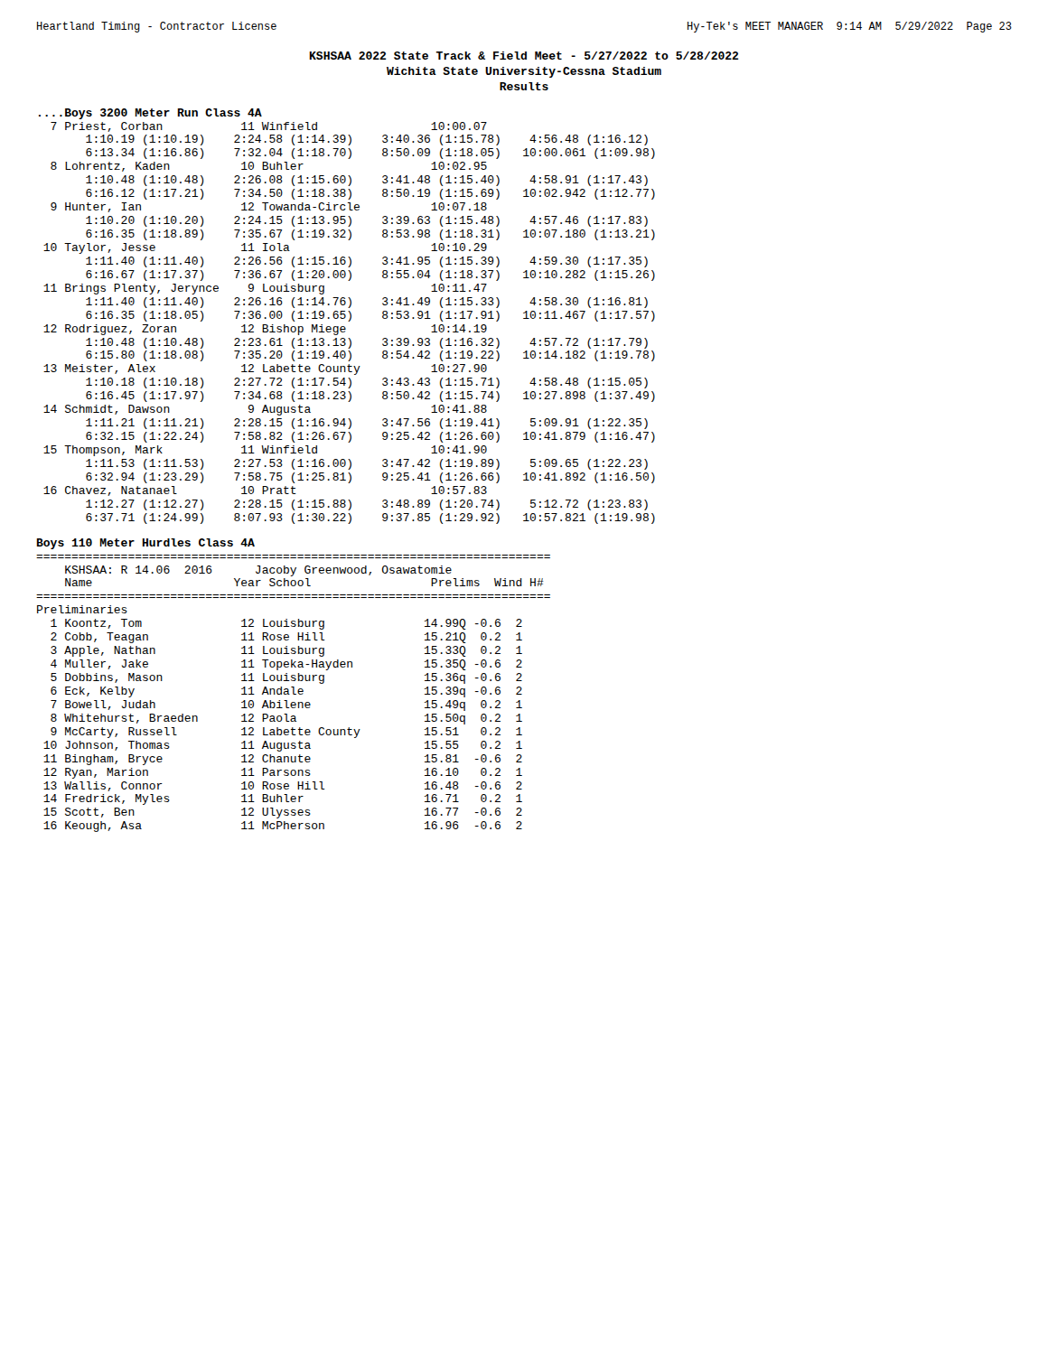Heartland Timing - Contractor License Hy-Tek's MEET MANAGER 9:14 AM 5/29/2022 Page 23
KSHSAA 2022 State Track & Field Meet - 5/27/2022 to 5/28/2022
Wichita State University-Cessna Stadium
Results
....Boys 3200 Meter Run Class 4A
  7 Priest, Corban           11 Winfield                10:00.07
       1:10.19 (1:10.19)    2:24.58 (1:14.39)    3:40.36 (1:15.78)    4:56.48 (1:16.12)
       6:13.34 (1:16.86)    7:32.04 (1:18.70)    8:50.09 (1:18.05)   10:00.061 (1:09.98)
  8 Lohrentz, Kaden          10 Buhler                  10:02.95
       1:10.48 (1:10.48)    2:26.08 (1:15.60)    3:41.48 (1:15.40)    4:58.91 (1:17.43)
       6:16.12 (1:17.21)    7:34.50 (1:18.38)    8:50.19 (1:15.69)   10:02.942 (1:12.77)
  9 Hunter, Ian              12 Towanda-Circle          10:07.18
       1:10.20 (1:10.20)    2:24.15 (1:13.95)    3:39.63 (1:15.48)    4:57.46 (1:17.83)
       6:16.35 (1:18.89)    7:35.67 (1:19.32)    8:53.98 (1:18.31)   10:07.180 (1:13.21)
 10 Taylor, Jesse            11 Iola                    10:10.29
       1:11.40 (1:11.40)    2:26.56 (1:15.16)    3:41.95 (1:15.39)    4:59.30 (1:17.35)
       6:16.67 (1:17.37)    7:36.67 (1:20.00)    8:55.04 (1:18.37)   10:10.282 (1:15.26)
 11 Brings Plenty, Jerynce    9 Louisburg               10:11.47
       1:11.40 (1:11.40)    2:26.16 (1:14.76)    3:41.49 (1:15.33)    4:58.30 (1:16.81)
       6:16.35 (1:18.05)    7:36.00 (1:19.65)    8:53.91 (1:17.91)   10:11.467 (1:17.57)
 12 Rodriguez, Zoran         12 Bishop Miege            10:14.19
       1:10.48 (1:10.48)    2:23.61 (1:13.13)    3:39.93 (1:16.32)    4:57.72 (1:17.79)
       6:15.80 (1:18.08)    7:35.20 (1:19.40)    8:54.42 (1:19.22)   10:14.182 (1:19.78)
 13 Meister, Alex            12 Labette County          10:27.90
       1:10.18 (1:10.18)    2:27.72 (1:17.54)    3:43.43 (1:15.71)    4:58.48 (1:15.05)
       6:16.45 (1:17.97)    7:34.68 (1:18.23)    8:50.42 (1:15.74)   10:27.898 (1:37.49)
 14 Schmidt, Dawson           9 Augusta                 10:41.88
       1:11.21 (1:11.21)    2:28.15 (1:16.94)    3:47.56 (1:19.41)    5:09.91 (1:22.35)
       6:32.15 (1:22.24)    7:58.82 (1:26.67)    9:25.42 (1:26.60)   10:41.879 (1:16.47)
 15 Thompson, Mark           11 Winfield                10:41.90
       1:11.53 (1:11.53)    2:27.53 (1:16.00)    3:47.42 (1:19.89)    5:09.65 (1:22.23)
       6:32.94 (1:23.29)    7:58.75 (1:25.81)    9:25.41 (1:26.66)   10:41.892 (1:16.50)
 16 Chavez, Natanael         10 Pratt                   10:57.83
       1:12.27 (1:12.27)    2:28.15 (1:15.88)    3:48.89 (1:20.74)    5:12.72 (1:23.83)
       6:37.71 (1:24.99)    8:07.93 (1:30.22)    9:37.85 (1:29.92)   10:57.821 (1:19.98)
Boys 110 Meter Hurdles Class 4A
=========================================================================
    KSHSAA: R 14.06  2016      Jacoby Greenwood, Osawatomie
    Name                    Year School                 Prelims  Wind H#
=========================================================================
Preliminaries
  1 Koontz, Tom              12 Louisburg              14.99Q -0.6  2
  2 Cobb, Teagan             11 Rose Hill              15.21Q  0.2  1
  3 Apple, Nathan            11 Louisburg              15.33Q  0.2  1
  4 Muller, Jake             11 Topeka-Hayden          15.35Q -0.6  2
  5 Dobbins, Mason           11 Louisburg              15.36q -0.6  2
  6 Eck, Kelby               11 Andale                 15.39q -0.6  2
  7 Bowell, Judah            10 Abilene                15.49q  0.2  1
  8 Whitehurst, Braeden      12 Paola                  15.50q  0.2  1
  9 McCarty, Russell         12 Labette County         15.51   0.2  1
 10 Johnson, Thomas          11 Augusta                15.55   0.2  1
 11 Bingham, Bryce           12 Chanute                15.81  -0.6  2
 12 Ryan, Marion             11 Parsons                16.10   0.2  1
 13 Wallis, Connor           10 Rose Hill              16.48  -0.6  2
 14 Fredrick, Myles          11 Buhler                 16.71   0.2  1
 15 Scott, Ben               12 Ulysses                16.77  -0.6  2
 16 Keough, Asa              11 McPherson              16.96  -0.6  2